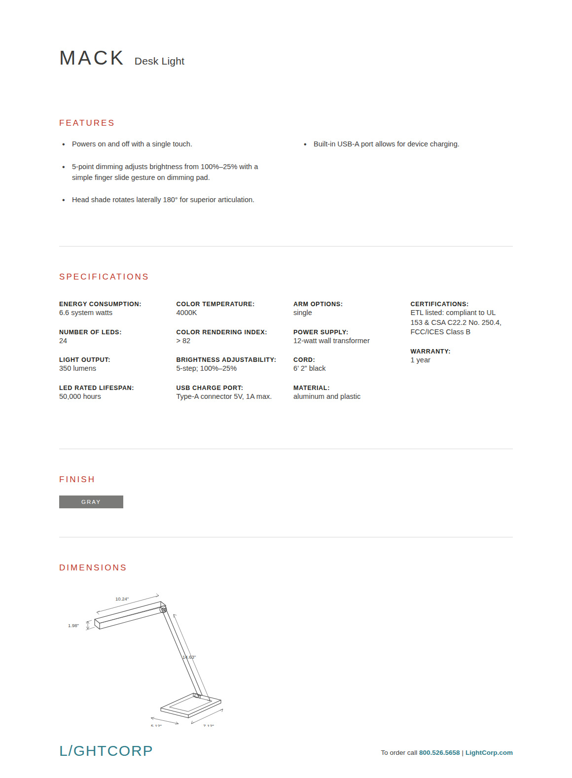MACK Desk Light
Features
Powers on and off with a single touch.
5-point dimming adjusts brightness from 100%–25% with a simple finger slide gesture on dimming pad.
Head shade rotates laterally 180° for superior articulation.
Built-in USB-A port allows for device charging.
Specifications
Energy Consumption:
6.6 system watts
Number of LEDs:
24
Light Output:
350 lumens
LED Rated Lifespan:
50,000 hours
Color Temperature:
4000K
Color Rendering Index:
> 82
Brightness Adjustability:
5-step; 100%–25%
USB Charge Port:
Type-A connector 5V, 1A max.
Arm Options:
single
Power Supply:
12-watt wall transformer
Cord:
6’ 2” black
Material:
aluminum and plastic
Certifications:
ETL listed: compliant to UL 153 & CSA C22.2 No. 250.4, FCC/ICES Class B
Warranty:
1 year
Finish
Gray
Dimensions
10.24" 1.98" 14.63" 5.12" 7.12"
L/GHTCORP
To order call 800.526.5658|LightCorp.com